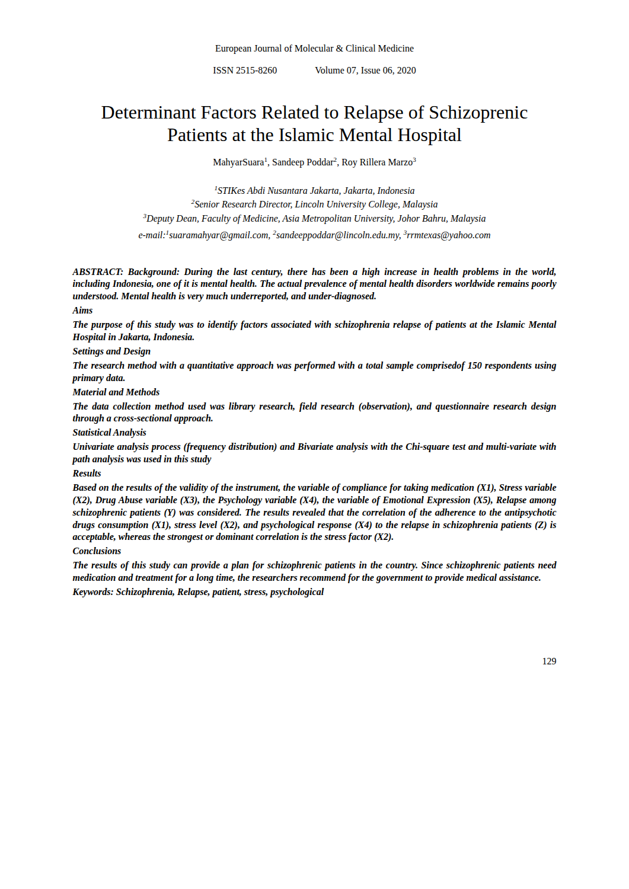European Journal of Molecular & Clinical Medicine
ISSN 2515-8260 Volume 07, Issue 06, 2020
Determinant Factors Related to Relapse of Schizoprenic Patients at the Islamic Mental Hospital
MahyarSuara1, Sandeep Poddar2, Roy Rillera Marzo3
1STIKes Abdi Nusantara Jakarta, Jakarta, Indonesia
2Senior Research Director, Lincoln University College, Malaysia
3Deputy Dean, Faculty of Medicine, Asia Metropolitan University, Johor Bahru, Malaysia
e-mail:1suaramahyar@gmail.com, 2sandeeppoddar@lincoln.edu.my, 3rrmtexas@yahoo.com
ABSTRACT: Background: During the last century, there has been a high increase in health problems in the world, including Indonesia, one of it is mental health. The actual prevalence of mental health disorders worldwide remains poorly understood. Mental health is very much underreported, and under-diagnosed.
Aims
The purpose of this study was to identify factors associated with schizophrenia relapse of patients at the Islamic Mental Hospital in Jakarta, Indonesia.
Settings and Design
The research method with a quantitative approach was performed with a total sample comprisedof 150 respondents using primary data.
Material and Methods
The data collection method used was library research, field research (observation), and questionnaire research design through a cross-sectional approach.
Statistical Analysis
Univariate analysis process (frequency distribution) and Bivariate analysis with the Chi-square test and multi-variate with path analysis was used in this study
Results
Based on the results of the validity of the instrument, the variable of compliance for taking medication (X1), Stress variable (X2), Drug Abuse variable (X3), the Psychology variable (X4), the variable of Emotional Expression (X5), Relapse among schizophrenic patients (Y) was considered. The results revealed that the correlation of the adherence to the antipsychotic drugs consumption (X1), stress level (X2), and psychological response (X4) to the relapse in schizophrenia patients (Z) is acceptable, whereas the strongest or dominant correlation is the stress factor (X2).
Conclusions
The results of this study can provide a plan for schizophrenic patients in the country. Since schizophrenic patients need medication and treatment for a long time, the researchers recommend for the government to provide medical assistance.
Keywords: Schizophrenia, Relapse, patient, stress, psychological
129